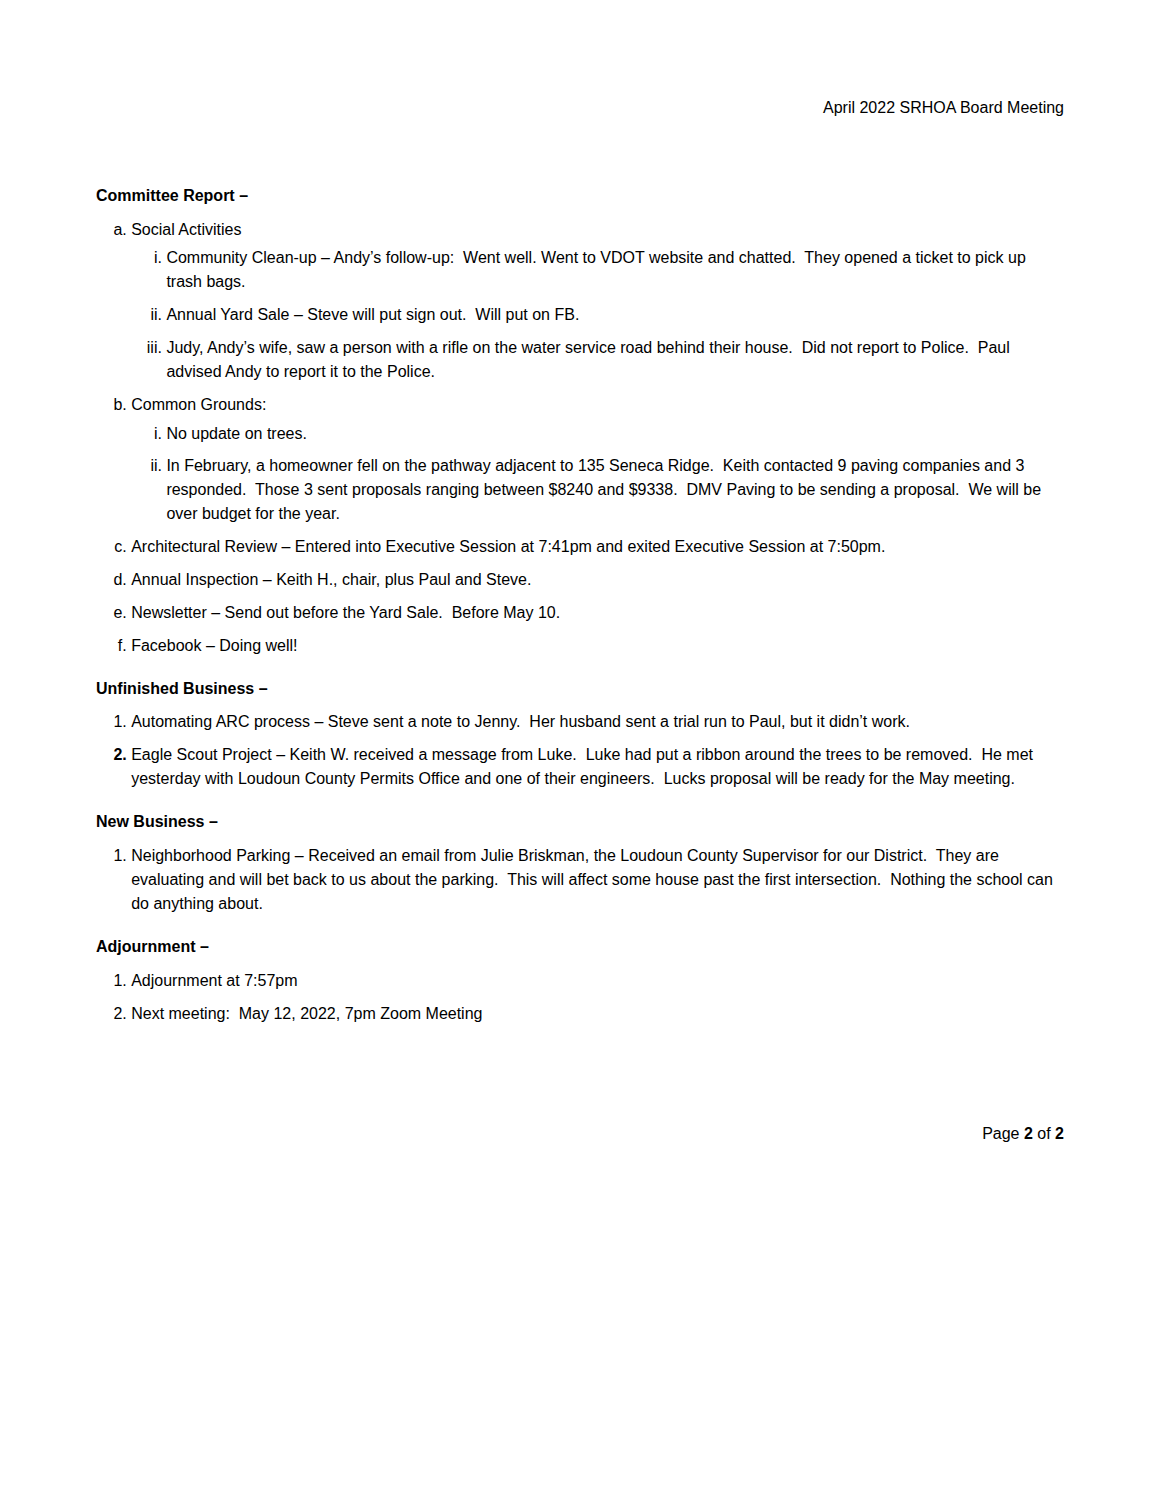April 2022 SRHOA Board Meeting
Committee Report –
Social Activities
Community Clean-up – Andy’s follow-up: Went well. Went to VDOT website and chatted. They opened a ticket to pick up trash bags.
Annual Yard Sale – Steve will put sign out. Will put on FB.
Judy, Andy’s wife, saw a person with a rifle on the water service road behind their house. Did not report to Police. Paul advised Andy to report it to the Police.
Common Grounds:
No update on trees.
In February, a homeowner fell on the pathway adjacent to 135 Seneca Ridge. Keith contacted 9 paving companies and 3 responded. Those 3 sent proposals ranging between $8240 and $9338. DMV Paving to be sending a proposal. We will be over budget for the year.
Architectural Review – Entered into Executive Session at 7:41pm and exited Executive Session at 7:50pm.
Annual Inspection – Keith H., chair, plus Paul and Steve.
Newsletter – Send out before the Yard Sale. Before May 10.
Facebook – Doing well!
Unfinished Business –
Automating ARC process – Steve sent a note to Jenny. Her husband sent a trial run to Paul, but it didn’t work.
Eagle Scout Project – Keith W. received a message from Luke. Luke had put a ribbon around the trees to be removed. He met yesterday with Loudoun County Permits Office and one of their engineers. Lucks proposal will be ready for the May meeting.
New Business –
Neighborhood Parking – Received an email from Julie Briskman, the Loudoun County Supervisor for our District. They are evaluating and will bet back to us about the parking. This will affect some house past the first intersection. Nothing the school can do anything about.
Adjournment –
Adjournment at 7:57pm
Next meeting: May 12, 2022, 7pm Zoom Meeting
Page 2 of 2